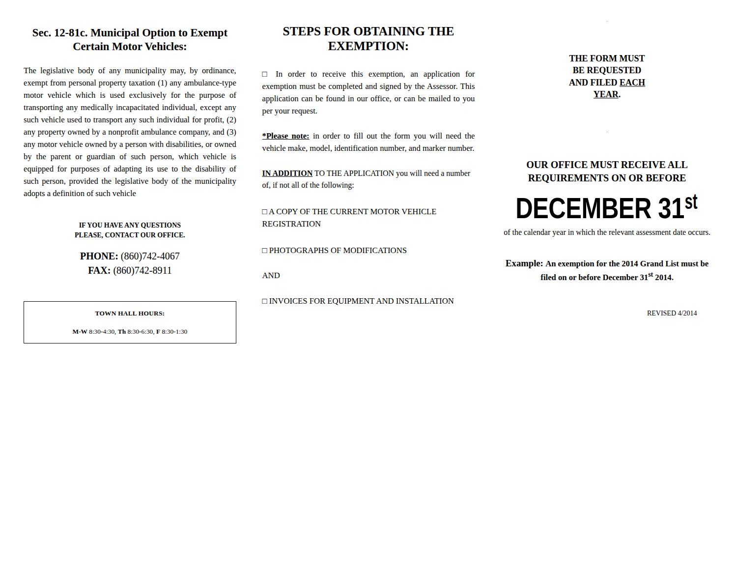Sec. 12-81c. Municipal Option to Exempt Certain Motor Vehicles:
The legislative body of any municipality may, by ordinance, exempt from personal property taxation (1) any ambulance-type motor vehicle which is used exclusively for the purpose of transporting any medically incapacitated individual, except any such vehicle used to transport any such individual for profit, (2) any property owned by a nonprofit ambulance company, and (3) any motor vehicle owned by a person with disabilities, or owned by the parent or guardian of such person, which vehicle is equipped for purposes of adapting its use to the disability of such person, provided the legislative body of the municipality adopts a definition of such vehicle
IF YOU HAVE ANY QUESTIONS
PLEASE, CONTACT OUR OFFICE.
PHONE: (860)742-4067
FAX: (860)742-8911
TOWN HALL HOURS:
M-W 8:30-4:30, Th 8:30-6:30, F 8:30-1:30
STEPS FOR OBTAINING THE EXEMPTION:
□ In order to receive this exemption, an application for exemption must be completed and signed by the Assessor. This application can be found in our office, or can be mailed to you per your request.
*Please note: in order to fill out the form you will need the vehicle make, model, identification number, and marker number.
IN ADDITION TO THE APPLICATION you will need a number of, if not all of the following:
□ A COPY OF THE CURRENT MOTOR VEHICLE REGISTRATION
□ PHOTOGRAPHS OF MODIFICATIONS
AND
□ INVOICES FOR EQUIPMENT AND INSTALLATION
THE FORM MUST BE REQUESTED AND FILED EACH YEAR.
OUR OFFICE MUST RECEIVE ALL REQUIREMENTS ON OR BEFORE
DECEMBER 31st
of the calendar year in which the relevant assessment date occurs.
Example: An exemption for the 2014 Grand List must be filed on or before December 31st 2014.
REVISED 4/2014